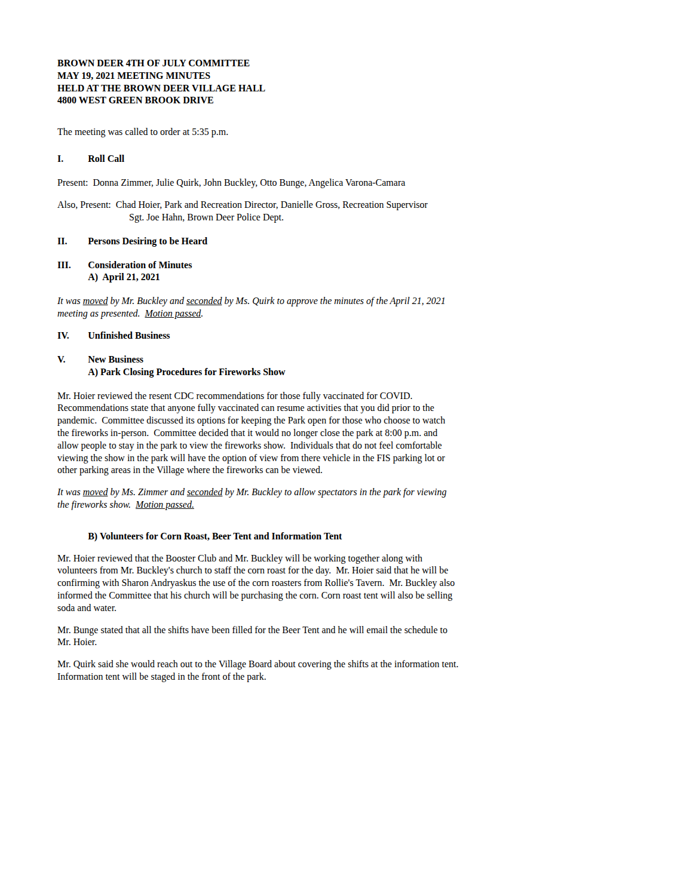Brown Deer 4th of July Committee
May 19, 2021 Meeting Minutes
Held at the Brown Deer Village Hall
4800 West Green Brook Drive
The meeting was called to order at 5:35 p.m.
I. Roll Call
Present: Donna Zimmer, Julie Quirk, John Buckley, Otto Bunge, Angelica Varona-Camara
Also, Present: Chad Hoier, Park and Recreation Director, Danielle Gross, Recreation Supervisor Sgt. Joe Hahn, Brown Deer Police Dept.
II. Persons Desiring to be Heard
III. Consideration of Minutes
A) April 21, 2021
It was moved by Mr. Buckley and seconded by Ms. Quirk to approve the minutes of the April 21, 2021 meeting as presented. Motion passed.
IV. Unfinished Business
V. New Business
A) Park Closing Procedures for Fireworks Show
Mr. Hoier reviewed the resent CDC recommendations for those fully vaccinated for COVID. Recommendations state that anyone fully vaccinated can resume activities that you did prior to the pandemic. Committee discussed its options for keeping the Park open for those who choose to watch the fireworks in-person. Committee decided that it would no longer close the park at 8:00 p.m. and allow people to stay in the park to view the fireworks show. Individuals that do not feel comfortable viewing the show in the park will have the option of view from there vehicle in the FIS parking lot or other parking areas in the Village where the fireworks can be viewed.
It was moved by Ms. Zimmer and seconded by Mr. Buckley to allow spectators in the park for viewing the fireworks show. Motion passed.
B) Volunteers for Corn Roast, Beer Tent and Information Tent
Mr. Hoier reviewed that the Booster Club and Mr. Buckley will be working together along with volunteers from Mr. Buckley's church to staff the corn roast for the day. Mr. Hoier said that he will be confirming with Sharon Andryaskus the use of the corn roasters from Rollie's Tavern. Mr. Buckley also informed the Committee that his church will be purchasing the corn. Corn roast tent will also be selling soda and water.
Mr. Bunge stated that all the shifts have been filled for the Beer Tent and he will email the schedule to Mr. Hoier.
Mr. Quirk said she would reach out to the Village Board about covering the shifts at the information tent. Information tent will be staged in the front of the park.